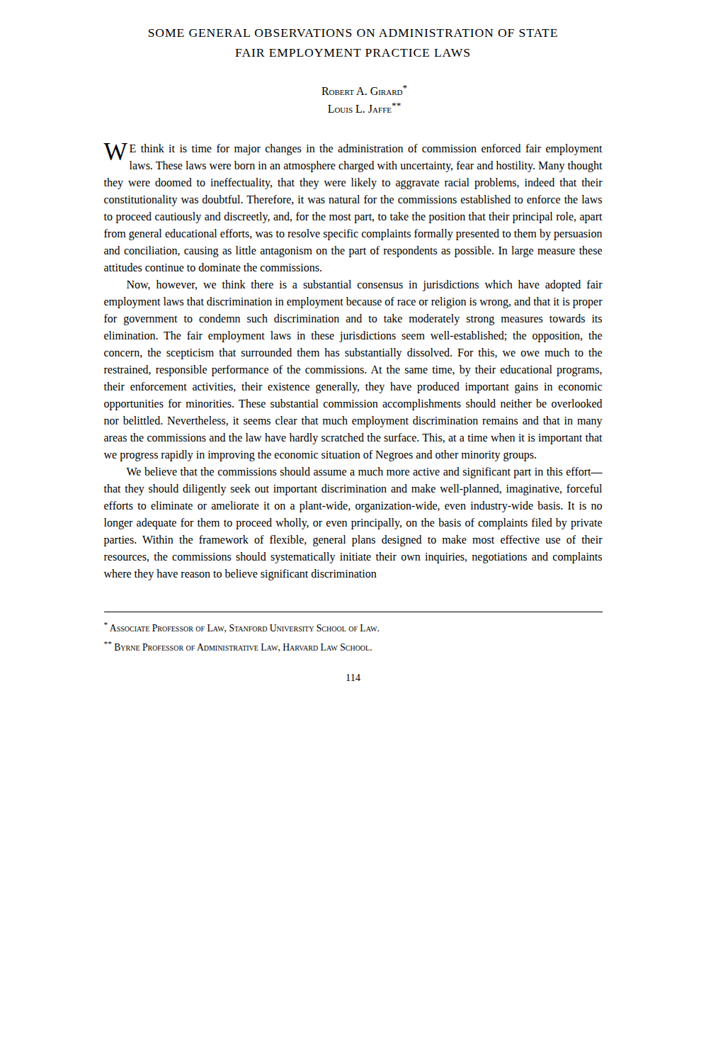Some General Observations on Administration of State
Fair Employment Practice Laws
Robert A. Girard*
Louis L. Jaffe**
WE think it is time for major changes in the administration of commission enforced fair employment laws. These laws were born in an atmosphere charged with uncertainty, fear and hostility. Many thought they were doomed to ineffectuality, that they were likely to aggravate racial problems, indeed that their constitutionality was doubtful. Therefore, it was natural for the commissions established to enforce the laws to proceed cautiously and discreetly, and, for the most part, to take the position that their principal role, apart from general educational efforts, was to resolve specific complaints formally presented to them by persuasion and conciliation, causing as little antagonism on the part of respondents as possible. In large measure these attitudes continue to dominate the commissions.
Now, however, we think there is a substantial consensus in jurisdictions which have adopted fair employment laws that discrimination in employment because of race or religion is wrong, and that it is proper for government to condemn such discrimination and to take moderately strong measures towards its elimination. The fair employment laws in these jurisdictions seem well-established; the opposition, the concern, the scepticism that surrounded them has substantially dissolved. For this, we owe much to the restrained, responsible performance of the commissions. At the same time, by their educational programs, their enforcement activities, their existence generally, they have produced important gains in economic opportunities for minorities. These substantial commission accomplishments should neither be overlooked nor belittled. Nevertheless, it seems clear that much employment discrimination remains and that in many areas the commissions and the law have hardly scratched the surface. This, at a time when it is important that we progress rapidly in improving the economic situation of Negroes and other minority groups.
We believe that the commissions should assume a much more active and significant part in this effort—that they should diligently seek out important discrimination and make well-planned, imaginative, forceful efforts to eliminate or ameliorate it on a plant-wide, organization-wide, even industry-wide basis. It is no longer adequate for them to proceed wholly, or even principally, on the basis of complaints filed by private parties. Within the framework of flexible, general plans designed to make most effective use of their resources, the commissions should systematically initiate their own inquiries, negotiations and complaints where they have reason to believe significant discrimination
* Associate Professor of Law, Stanford University School of Law.
** Byrne Professor of Administrative Law, Harvard Law School.
114